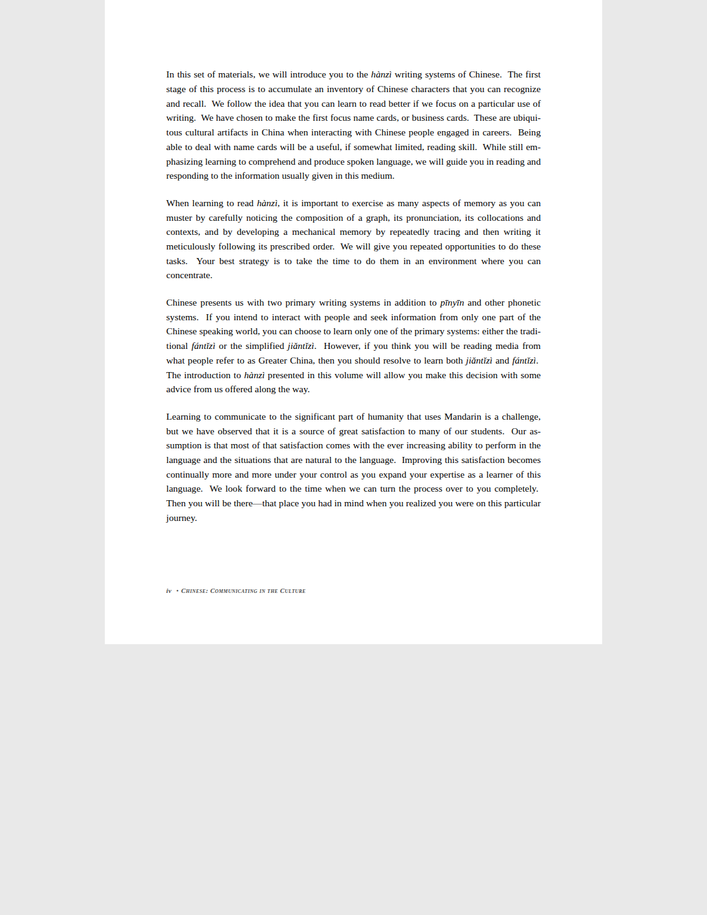In this set of materials, we will introduce you to the hànzì writing systems of Chinese. The first stage of this process is to accumulate an inventory of Chinese characters that you can recognize and recall. We follow the idea that you can learn to read better if we focus on a particular use of writing. We have chosen to make the first focus name cards, or business cards. These are ubiquitous cultural artifacts in China when interacting with Chinese people engaged in careers. Being able to deal with name cards will be a useful, if somewhat limited, reading skill. While still emphasizing learning to comprehend and produce spoken language, we will guide you in reading and responding to the information usually given in this medium.
When learning to read hànzì, it is important to exercise as many aspects of memory as you can muster by carefully noticing the composition of a graph, its pronunciation, its collocations and contexts, and by developing a mechanical memory by repeatedly tracing and then writing it meticulously following its prescribed order. We will give you repeated opportunities to do these tasks. Your best strategy is to take the time to do them in an environment where you can concentrate.
Chinese presents us with two primary writing systems in addition to pīnyīn and other phonetic systems. If you intend to interact with people and seek information from only one part of the Chinese speaking world, you can choose to learn only one of the primary systems: either the traditional fántǐzì or the simplified jiǎntǐzì. However, if you think you will be reading media from what people refer to as Greater China, then you should resolve to learn both jiǎntǐzì and fántǐzì. The introduction to hànzì presented in this volume will allow you make this decision with some advice from us offered along the way.
Learning to communicate to the significant part of humanity that uses Mandarin is a challenge, but we have observed that it is a source of great satisfaction to many of our students. Our assumption is that most of that satisfaction comes with the ever increasing ability to perform in the language and the situations that are natural to the language. Improving this satisfaction becomes continually more and more under your control as you expand your expertise as a learner of this language. We look forward to the time when we can turn the process over to you completely. Then you will be there—that place you had in mind when you realized you were on this particular journey.
iv•Chinese: Communicating in the Culture